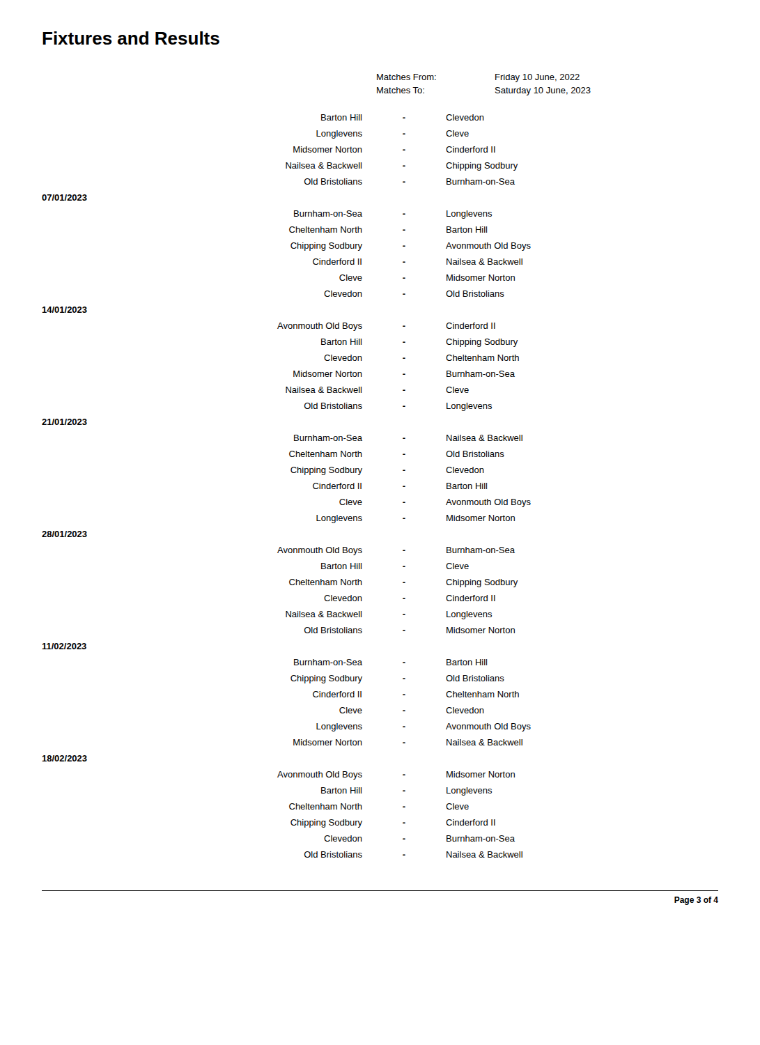Fixtures and Results
| Matches From: | Friday 10 June, 2022 |
| Matches To: | Saturday 10 June, 2023 |
| | Barton Hill | - | Clevedon |
| | Longlevens | - | Cleve |
| | Midsomer Norton | - | Cinderford II |
| | Nailsea & Backwell | - | Chipping Sodbury |
| | Old Bristolians | - | Burnham-on-Sea |
| 07/01/2023 | | | |
| | Burnham-on-Sea | - | Longlevens |
| | Cheltenham North | - | Barton Hill |
| | Chipping Sodbury | - | Avonmouth Old Boys |
| | Cinderford II | - | Nailsea & Backwell |
| | Cleve | - | Midsomer Norton |
| | Clevedon | - | Old Bristolians |
| 14/01/2023 | | | |
| | Avonmouth Old Boys | - | Cinderford II |
| | Barton Hill | - | Chipping Sodbury |
| | Clevedon | - | Cheltenham North |
| | Midsomer Norton | - | Burnham-on-Sea |
| | Nailsea & Backwell | - | Cleve |
| | Old Bristolians | - | Longlevens |
| 21/01/2023 | | | |
| | Burnham-on-Sea | - | Nailsea & Backwell |
| | Cheltenham North | - | Old Bristolians |
| | Chipping Sodbury | - | Clevedon |
| | Cinderford II | - | Barton Hill |
| | Cleve | - | Avonmouth Old Boys |
| | Longlevens | - | Midsomer Norton |
| 28/01/2023 | | | |
| | Avonmouth Old Boys | - | Burnham-on-Sea |
| | Barton Hill | - | Cleve |
| | Cheltenham North | - | Chipping Sodbury |
| | Clevedon | - | Cinderford II |
| | Nailsea & Backwell | - | Longlevens |
| | Old Bristolians | - | Midsomer Norton |
| 11/02/2023 | | | |
| | Burnham-on-Sea | - | Barton Hill |
| | Chipping Sodbury | - | Old Bristolians |
| | Cinderford II | - | Cheltenham North |
| | Cleve | - | Clevedon |
| | Longlevens | - | Avonmouth Old Boys |
| | Midsomer Norton | - | Nailsea & Backwell |
| 18/02/2023 | | | |
| | Avonmouth Old Boys | - | Midsomer Norton |
| | Barton Hill | - | Longlevens |
| | Cheltenham North | - | Cleve |
| | Chipping Sodbury | - | Cinderford II |
| | Clevedon | - | Burnham-on-Sea |
| | Old Bristolians | - | Nailsea & Backwell |
Page 3 of 4